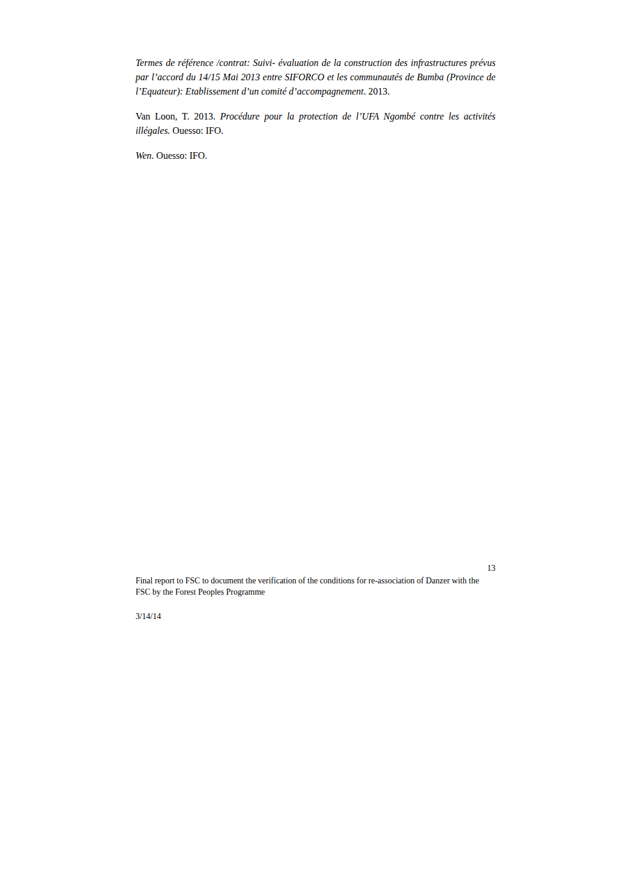Termes de référence /contrat: Suivi- évaluation de la construction des infrastructures prévus par l’accord du 14/15 Mai 2013 entre SIFORCO et les communautés de Bumba (Province de l’Equateur): Etablissement d’un comité d’accompagnement. 2013.
Van Loon, T. 2013. Procédure pour la protection de l’UFA Ngombé contre les activités illégales. Ouesso: IFO.
Wen. Ouesso: IFO.
13
Final report to FSC to document the verification of the conditions for re-association of Danzer with the FSC by the Forest Peoples Programme
3/14/14